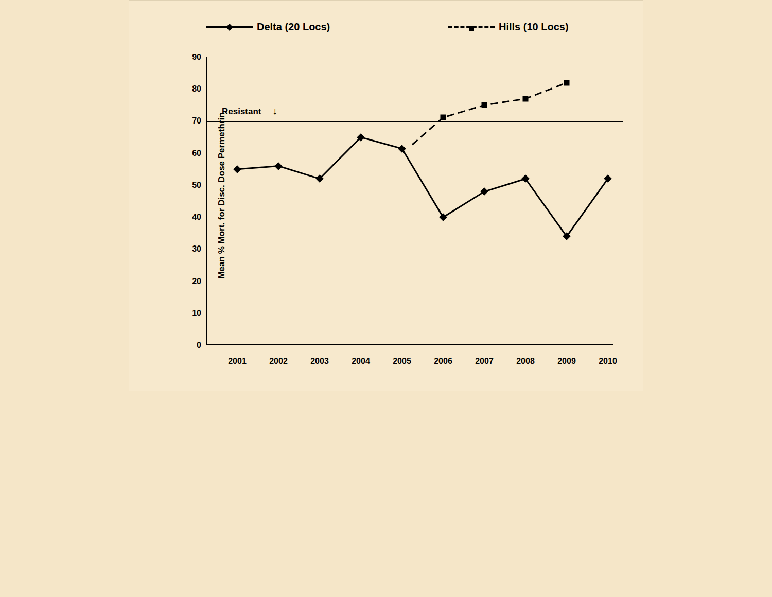Delta (20 Locs)
Hills (10 Locs)
Mean % Mort. for Disc. Dose Permethrin
0
10
20
30
40
50
60
70
80
90
2001
2002
2003
2004
2005
2006
2007
2008
2009
2010
Resistant
↓